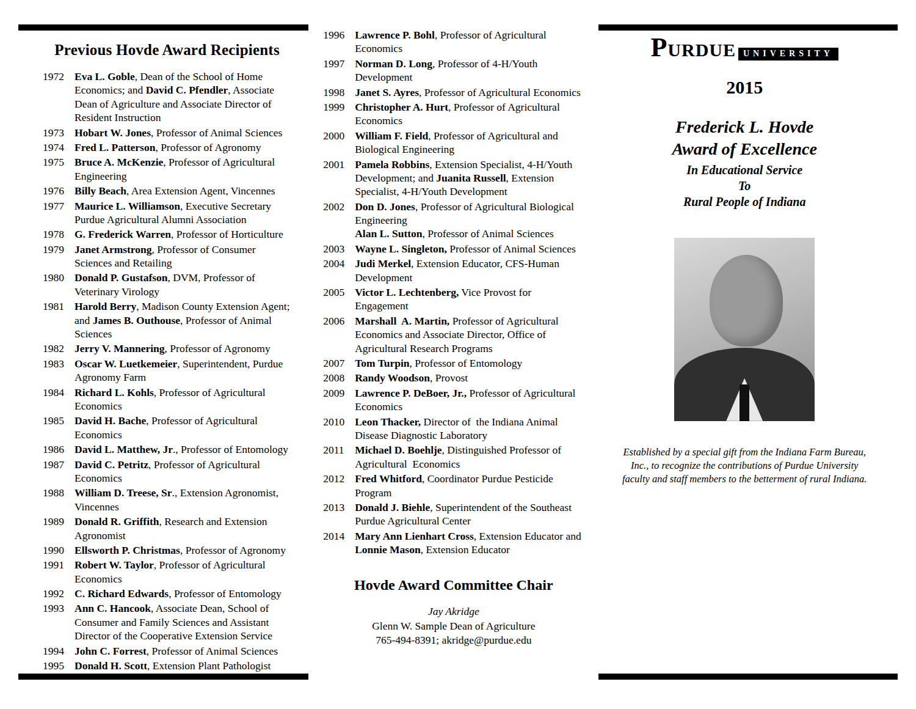Previous Hovde Award Recipients
1972
Eva L. Goble, Dean of the School of Home Economics; and David C. Pfendler, Associate Dean of Agriculture and Associate Director of Resident Instruction
1973
Hobart W. Jones, Professor of Animal Sciences
1974
Fred L. Patterson, Professor of Agronomy
1975
Bruce A. McKenzie, Professor of Agricultural Engineering
1976
Billy Beach, Area Extension Agent, Vincennes
1977
Maurice L. Williamson, Executive Secretary Purdue Agricultural Alumni Association
1978
G. Frederick Warren, Professor of Horticulture
1979
Janet Armstrong, Professor of Consumer Sciences and Retailing
1980
Donald P. Gustafson, DVM, Professor of Veterinary Virology
1981
Harold Berry, Madison County Extension Agent; and James B. Outhouse, Professor of Animal Sciences
1982
Jerry V. Mannering, Professor of Agronomy
1983
Oscar W. Luetkemeier, Superintendent, Purdue Agronomy Farm
1984
Richard L. Kohls, Professor of Agricultural Economics
1985
David H. Bache, Professor of Agricultural Economics
1986
David L. Matthew, Jr., Professor of Entomology
1987
David C. Petritz, Professor of Agricultural Economics
1988
William D. Treese, Sr., Extension Agronomist, Vincennes
1989
Donald R. Griffith, Research and Extension Agronomist
1990
Ellsworth P. Christmas, Professor of Agronomy
1991
Robert W. Taylor, Professor of Agricultural Economics
1992
C. Richard Edwards, Professor of Entomology
1993
Ann C. Hancook, Associate Dean, School of Consumer and Family Sciences and Assistant Director of the Cooperative Extension Service
1994
John C. Forrest, Professor of Animal Sciences
1995
Donald H. Scott, Extension Plant Pathologist
1996
Lawrence P. Bohl, Professor of Agricultural Economics
1997
Norman D. Long, Professor of 4-H/Youth Development
1998
Janet S. Ayres, Professor of Agricultural Economics
1999
Christopher A. Hurt, Professor of Agricultural Economics
2000
William F. Field, Professor of Agricultural and Biological Engineering
2001
Pamela Robbins, Extension Specialist, 4-H/Youth Development; and Juanita Russell, Extension Specialist, 4-H/Youth Development
2002
Don D. Jones, Professor of Agricultural Biological Engineering
Alan L. Sutton, Professor of Animal Sciences
2003
Wayne L. Singleton, Professor of Animal Sciences
2004
Judi Merkel, Extension Educator, CFS-Human Development
2005
Victor L. Lechtenberg, Vice Provost for Engagement
2006
Marshall A. Martin, Professor of Agricultural Economics and Associate Director, Office of Agricultural Research Programs
2007
Tom Turpin, Professor of Entomology
2008
Randy Woodson, Provost
2009
Lawrence P. DeBoer, Jr., Professor of Agricultural Economics
2010
Leon Thacker, Director of the Indiana Animal Disease Diagnostic Laboratory
2011
Michael D. Boehlje, Distinguished Professor of Agricultural Economics
2012
Fred Whitford, Coordinator Purdue Pesticide Program
2013
Donald J. Biehle, Superintendent of the Southeast Purdue Agricultural Center
2014
Mary Ann Lienhart Cross, Extension Educator and Lonnie Mason, Extension Educator
Hovde Award Committee Chair
Jay Akridge
Glenn W. Sample Dean of Agriculture
765-494-8391; akridge@purdue.edu
PURDUE
UNIVERSITY
2015
Frederick L. Hovde Award of Excellence In Educational Service To Rural People of Indiana
Established by a special gift from the Indiana Farm Bureau, Inc., to recognize the contributions of Purdue University faculty and staff members to the betterment of rural Indiana.